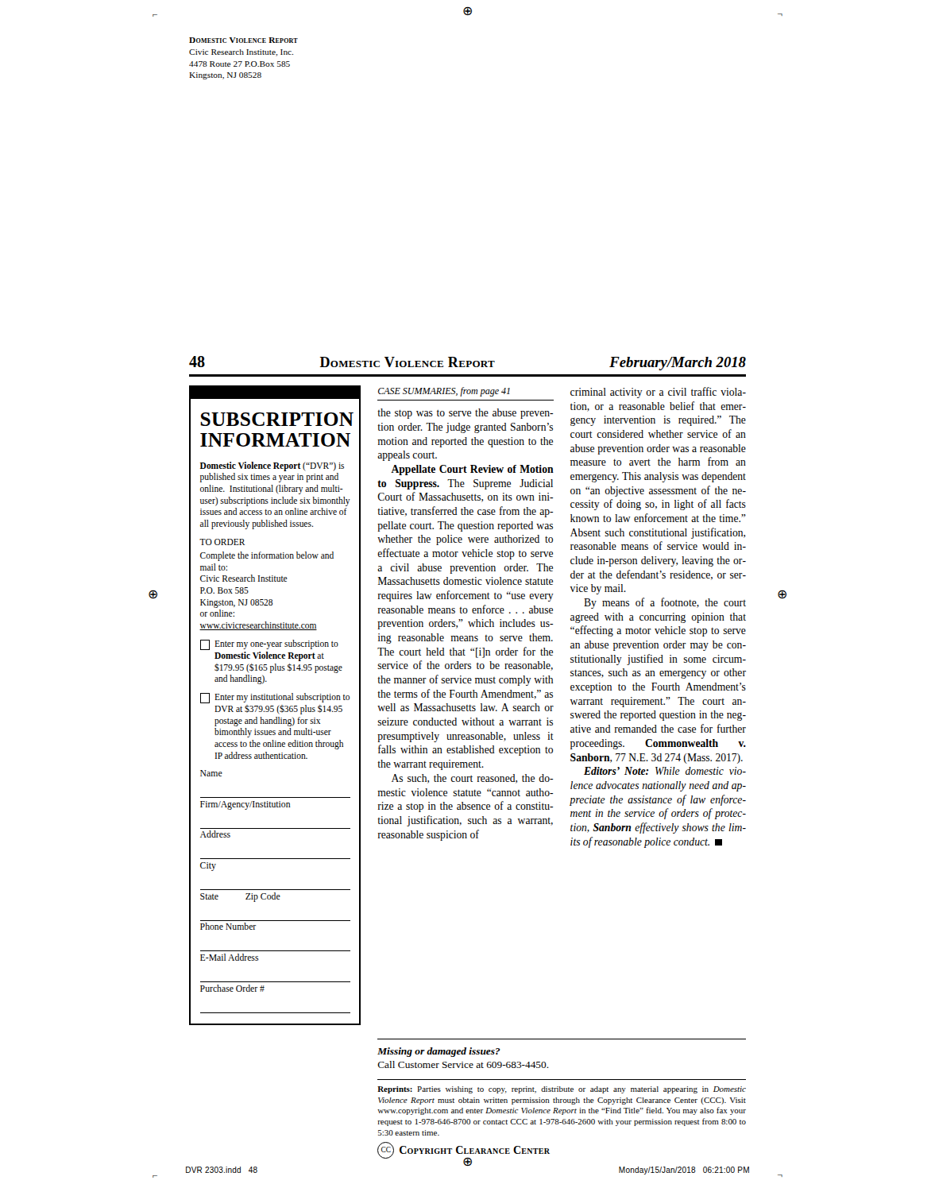⌐
¬
⌐
¬
⊕
⊕
⊕
⊕
Domestic Violence Report
Civic Research Institute, Inc.
4478 Route 27 P.O.Box 585
Kingston, NJ 08528
48
Domestic Violence Report
February/March 2018
SUBSCRIPTION
INFORMATION
Domestic Violence Report (“DVR”) is published six times a year in print and online. Institutional (library and multi-user) subscriptions include six bimonthly issues and access to an online archive of all previously published issues.
To Order
Complete the information below and mail to:
Civic Research Institute
P.O. Box 585
Kingston, NJ 08528
or online: www.civicresearchinstitute.com
Enter my one-year subscription to Domestic Violence Report at $179.95 ($165 plus $14.95 postage and handling).
Enter my institutional subscription to DVR at $379.95 ($365 plus $14.95 postage and handling) for six bimonthly issues and multi-user access to the online edition through IP address authentication.
Name
Firm/Agency/Institution
Address
City
State Zip Code
Phone Number
E-Mail Address
Purchase Order #
CASE SUMMARIES, from page 41
the stop was to serve the abuse prevention order. The judge granted Sanborn’s motion and reported the question to the appeals court.
Appellate Court Review of Motion to Suppress. The Supreme Judicial Court of Massachusetts, on its own initiative, transferred the case from the appellate court. The question reported was whether the police were authorized to effectuate a motor vehicle stop to serve a civil abuse prevention order. The Massachusetts domestic violence statute requires law enforcement to “use every reasonable means to enforce . . . abuse prevention orders,” which includes using reasonable means to serve them. The court held that “[i]n order for the service of the orders to be reasonable, the manner of service must comply with the terms of the Fourth Amendment,” as well as Massachusetts law. A search or seizure conducted without a warrant is presumptively unreasonable, unless it falls within an established exception to the warrant requirement.
As such, the court reasoned, the domestic violence statute “cannot authorize a stop in the absence of a constitutional justification, such as a warrant, reasonable suspicion of
criminal activity or a civil traffic violation, or a reasonable belief that emergency intervention is required.” The court considered whether service of an abuse prevention order was a reasonable measure to avert the harm from an emergency. This analysis was dependent on “an objective assessment of the necessity of doing so, in light of all facts known to law enforcement at the time.” Absent such constitutional justification, reasonable means of service would include in-person delivery, leaving the order at the defendant’s residence, or service by mail.
By means of a footnote, the court agreed with a concurring opinion that “effecting a motor vehicle stop to serve an abuse prevention order may be constitutionally justified in some circumstances, such as an emergency or other exception to the Fourth Amendment’s warrant requirement.” The court answered the reported question in the negative and remanded the case for further proceedings. Commonwealth v. Sanborn, 77 N.E. 3d 274 (Mass. 2017).
Editors’ Note: While domestic violence advocates nationally need and appreciate the assistance of law enforcement in the service of orders of protection, Sanborn effectively shows the limits of reasonable police conduct.
Missing or damaged issues?
Call Customer Service at 609-683-4450.
Reprints: Parties wishing to copy, reprint, distribute or adapt any material appearing in Domestic Violence Report must obtain written permission through the Copyright Clearance Center (CCC). Visit www.copyright.com and enter Domestic Violence Report in the “Find Title” field. You may also fax your request to 1-978-646-8700 or contact CCC at 1-978-646-2600 with your permission request from 8:00 to 5:30 eastern time.
CC
Copyright Clearance Center
DVR 2303.indd 48
Monday/15/Jan/2018 06:21:00 PM